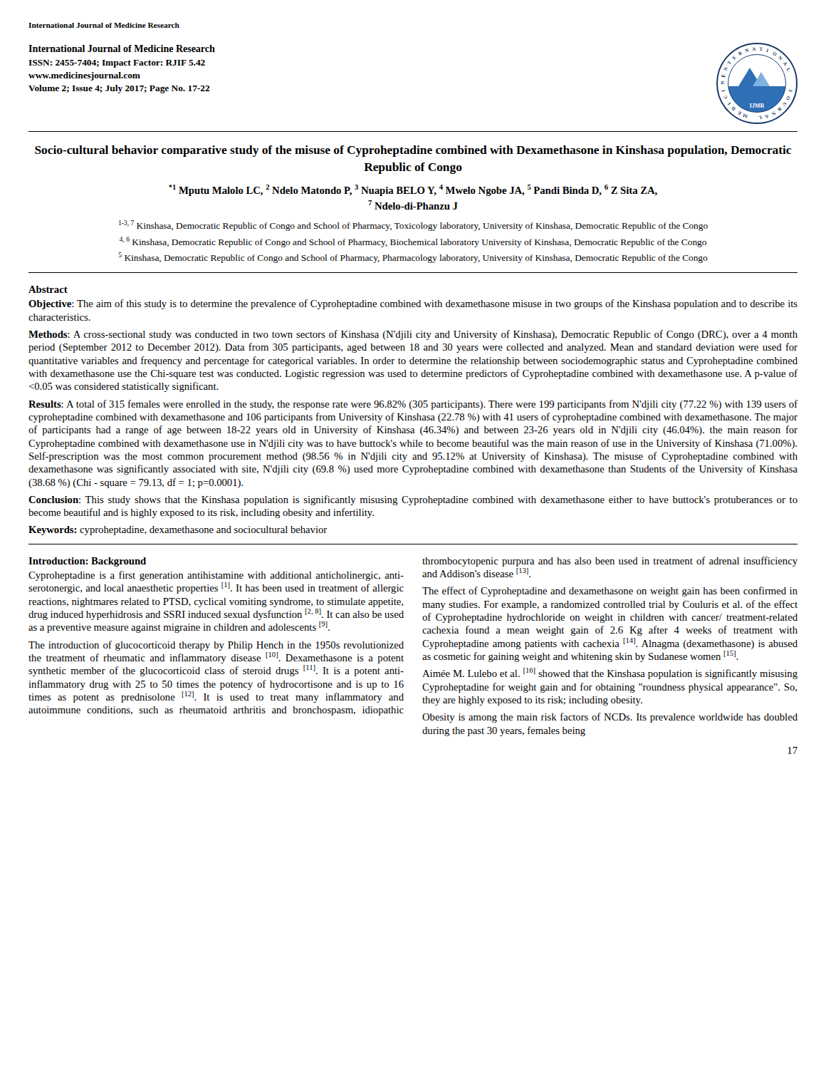International Journal of Medicine Research
International Journal of Medicine Research
ISSN: 2455-7404; Impact Factor: RJIF 5.42
www.medicinesjournal.com
Volume 2; Issue 4; July 2017; Page No. 17-22
I N T E R N A T I O N A L J O U R N A L M E D I C I N E
IJMR
Socio-cultural behavior comparative study of the misuse of Cyproheptadine combined with Dexamethasone in Kinshasa population, Democratic Republic of Congo
*1 Mputu Malolo LC, 2 Ndelo Matondo P, 3 Nuapia BELO Y, 4 Mwelo Ngobe JA, 5 Pandi Binda D, 6 Z Sita ZA,
7 Ndelo-di-Phanzu J
1-3, 7 Kinshasa, Democratic Republic of Congo and School of Pharmacy, Toxicology laboratory, University of Kinshasa, Democratic Republic of the Congo
4, 6 Kinshasa, Democratic Republic of Congo and School of Pharmacy, Biochemical laboratory University of Kinshasa, Democratic Republic of the Congo
5 Kinshasa, Democratic Republic of Congo and School of Pharmacy, Pharmacology laboratory, University of Kinshasa, Democratic Republic of the Congo
Abstract
Objective: The aim of this study is to determine the prevalence of Cyproheptadine combined with dexamethasone misuse in two groups of the Kinshasa population and to describe its characteristics.
Methods: A cross-sectional study was conducted in two town sectors of Kinshasa (N'djili city and University of Kinshasa), Democratic Republic of Congo (DRC), over a 4 month period (September 2012 to December 2012). Data from 305 participants, aged between 18 and 30 years were collected and analyzed. Mean and standard deviation were used for quantitative variables and frequency and percentage for categorical variables. In order to determine the relationship between sociodemographic status and Cyproheptadine combined with dexamethasone use the Chi-square test was conducted. Logistic regression was used to determine predictors of Cyproheptadine combined with dexamethasone use. A p-value of <0.05 was considered statistically significant.
Results: A total of 315 females were enrolled in the study, the response rate were 96.82% (305 participants). There were 199 participants from N'djili city (77.22 %) with 139 users of cyproheptadine combined with dexamethasone and 106 participants from University of Kinshasa (22.78 %) with 41 users of cyproheptadine combined with dexamethasone. The major of participants had a range of age between 18-22 years old in University of Kinshasa (46.34%) and between 23-26 years old in N'djili city (46.04%). the main reason for Cyproheptadine combined with dexamethasone use in N'djili city was to have buttock's while to become beautiful was the main reason of use in the University of Kinshasa (71.00%). Self-prescription was the most common procurement method (98.56 % in N'djili city and 95.12% at University of Kinshasa). The misuse of Cyproheptadine combined with dexamethasone was significantly associated with site, N'djili city (69.8 %) used more Cyproheptadine combined with dexamethasone than Students of the University of Kinshasa (38.68 %) (Chi - square = 79.13, df = 1; p=0.0001).
Conclusion: This study shows that the Kinshasa population is significantly misusing Cyproheptadine combined with dexamethasone either to have buttock's protuberances or to become beautiful and is highly exposed to its risk, including obesity and infertility.
Keywords: cyproheptadine, dexamethasone and sociocultural behavior
Introduction: Background
Cyproheptadine is a first generation antihistamine with additional anticholinergic, anti- serotonergic, and local anaesthetic properties [1]. It has been used in treatment of allergic reactions, nightmares related to PTSD, cyclical vomiting syndrome, to stimulate appetite, drug induced hyperhidrosis and SSRI induced sexual dysfunction [2, 8]. It can also be used as a preventive measure against migraine in children and adolescents [9].
The introduction of glucocorticoid therapy by Philip Hench in the 1950s revolutionized the treatment of rheumatic and inflammatory disease [10]. Dexamethasone is a potent synthetic member of the glucocorticoid class of steroid drugs [11]. It is a potent anti-inflammatory drug with 25 to 50 times the potency of hydrocortisone and is up to 16 times as potent as prednisolone [12]. It is used to treat many inflammatory and autoimmune conditions, such as rheumatoid arthritis and bronchospasm, idiopathic thrombocytopenic purpura and has also been used in treatment of adrenal insufficiency and Addison's disease [13].
The effect of Cyproheptadine and dexamethasone on weight gain has been confirmed in many studies. For example, a randomized controlled trial by Couluris et al. of the effect of Cyproheptadine hydrochloride on weight in children with cancer/ treatment-related cachexia found a mean weight gain of 2.6 Kg after 4 weeks of treatment with Cyproheptadine among patients with cachexia [14]. Alnagma (dexamethasone) is abused as cosmetic for gaining weight and whitening skin by Sudanese women [15].
Aimée M. Lulebo et al. [16] showed that the Kinshasa population is significantly misusing Cyproheptadine for weight gain and for obtaining "roundness physical appearance". So, they are highly exposed to its risk; including obesity.
Obesity is among the main risk factors of NCDs. Its prevalence worldwide has doubled during the past 30 years, females being
17